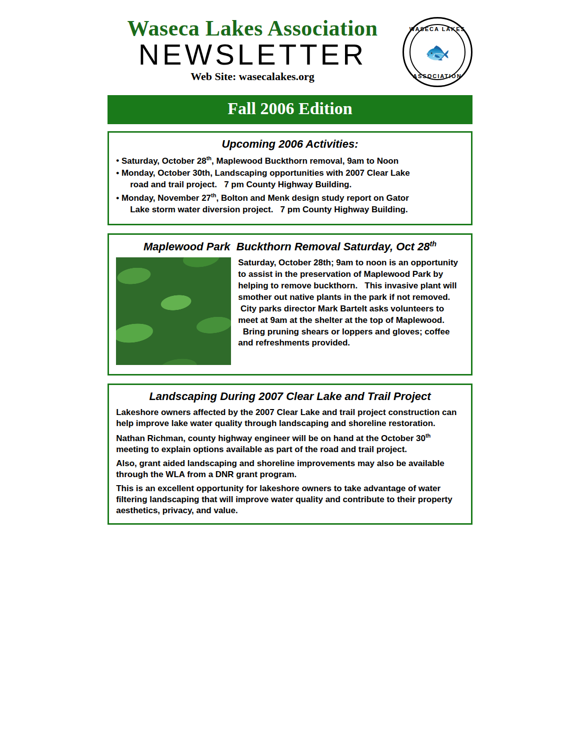WASECA LAKES
🐟
ASSOCIATION
Waseca Lakes Association
NEWSLETTER
Web Site: wasecalakes.org
Fall 2006 Edition
Upcoming 2006 Activities:
Saturday, October 28th, Maplewood Buckthorn removal, 9am to Noon
Monday, October 30th, Landscaping opportunities with 2007 Clear Lake road and trail project. 7 pm County Highway Building.
Monday, November 27th, Bolton and Menk design study report on Gator Lake storm water diversion project. 7 pm County Highway Building.
Maplewood Park Buckthorn Removal Saturday, Oct 28th
Saturday, October 28th; 9am to noon is an opportunity to assist in the preservation of Maplewood Park by helping to remove buckthorn. This invasive plant will smother out native plants in the park if not removed. City parks director Mark Bartelt asks volunteers to meet at 9am at the shelter at the top of Maplewood. Bring pruning shears or loppers and gloves; coffee and refreshments provided.
Landscaping During 2007 Clear Lake and Trail Project
Lakeshore owners affected by the 2007 Clear Lake and trail project construction can help improve lake water quality through landscaping and shoreline restoration.
Nathan Richman, county highway engineer will be on hand at the October 30th meeting to explain options available as part of the road and trail project.
Also, grant aided landscaping and shoreline improvements may also be available through the WLA from a DNR grant program.
This is an excellent opportunity for lakeshore owners to take advantage of water filtering landscaping that will improve water quality and contribute to their property aesthetics, privacy, and value.